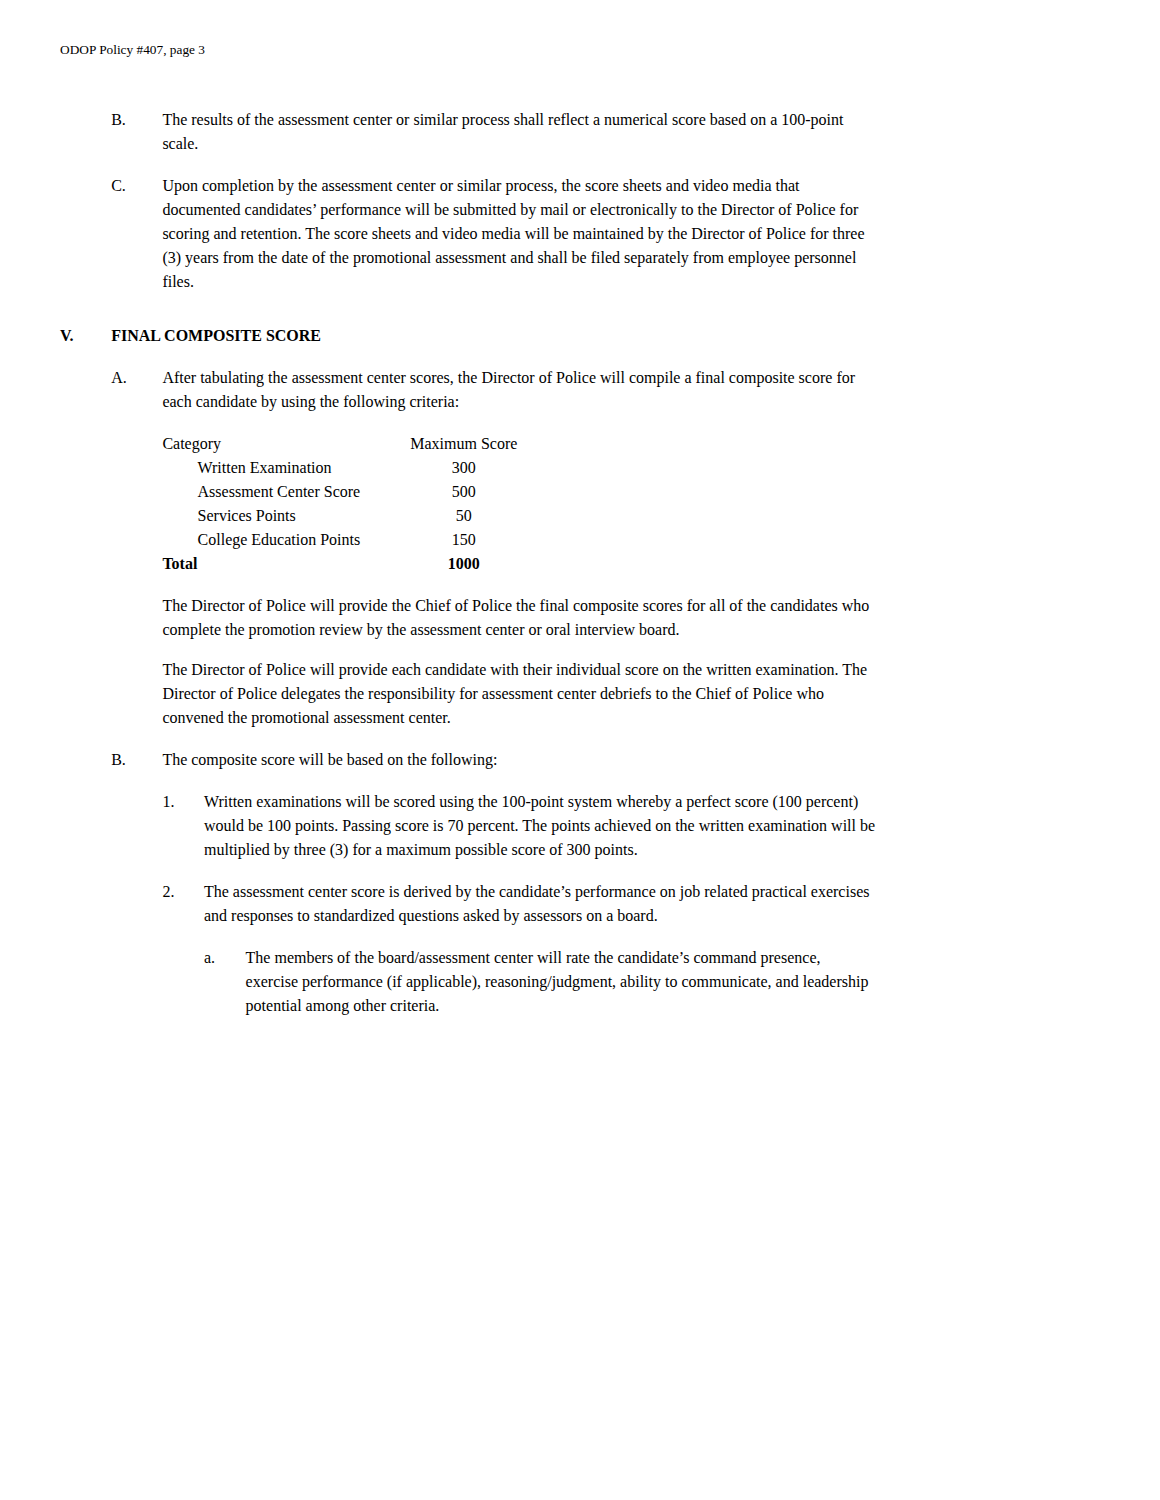ODOP Policy #407, page 3
B.
The results of the assessment center or similar process shall reflect a numerical score based on a 100-point scale.
C.
Upon completion by the assessment center or similar process, the score sheets and video media that documented candidates’ performance will be submitted by mail or electronically to the Director of Police for scoring and retention. The score sheets and video media will be maintained by the Director of Police for three (3) years from the date of the promotional assessment and shall be filed separately from employee personnel files.
V. FINAL COMPOSITE SCORE
A.
After tabulating the assessment center scores, the Director of Police will compile a final composite score for each candidate by using the following criteria:
| Category | Maximum Score |
| --- | --- |
| Written Examination | 300 |
| Assessment Center Score | 500 |
| Services Points | 50 |
| College Education Points | 150 |
| Total | 1000 |
The Director of Police will provide the Chief of Police the final composite scores for all of the candidates who complete the promotion review by the assessment center or oral interview board.
The Director of Police will provide each candidate with their individual score on the written examination. The Director of Police delegates the responsibility for assessment center debriefs to the Chief of Police who convened the promotional assessment center.
B.
The composite score will be based on the following:
1.
Written examinations will be scored using the 100-point system whereby a perfect score (100 percent) would be 100 points. Passing score is 70 percent. The points achieved on the written examination will be multiplied by three (3) for a maximum possible score of 300 points.
2.
The assessment center score is derived by the candidate’s performance on job related practical exercises and responses to standardized questions asked by assessors on a board.
a.
The members of the board/assessment center will rate the candidate’s command presence, exercise performance (if applicable), reasoning/judgment, ability to communicate, and leadership potential among other criteria.